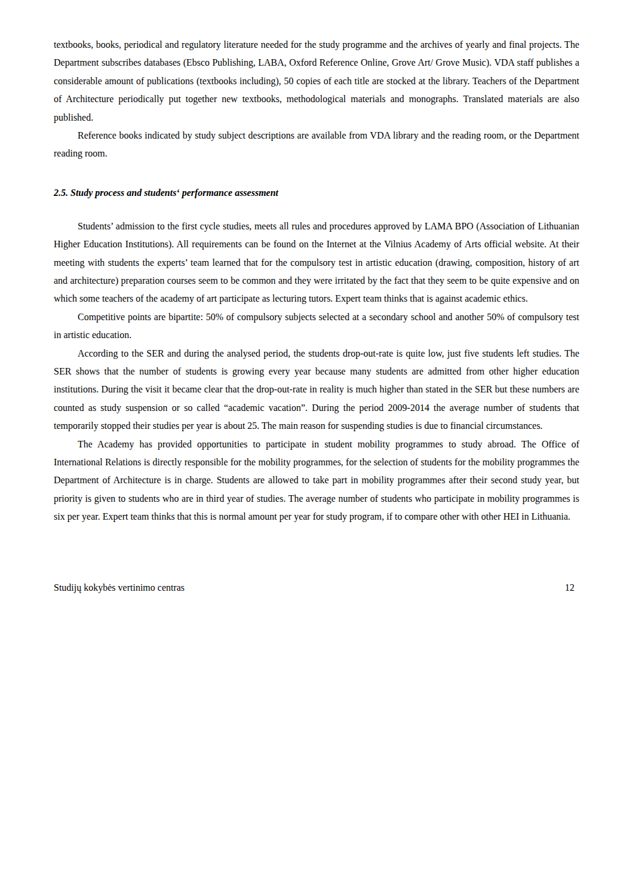textbooks, books, periodical and regulatory literature needed for the study programme and the archives of yearly and final projects. The Department subscribes databases (Ebsco Publishing, LABA, Oxford Reference Online, Grove Art/ Grove Music). VDA staff publishes a considerable amount of publications (textbooks including), 50 copies of each title are stocked at the library. Teachers of the Department of Architecture periodically put together new textbooks, methodological materials and monographs. Translated materials are also published.
Reference books indicated by study subject descriptions are available from VDA library and the reading room, or the Department reading room.
2.5. Study process and students‘ performance assessment
Students’ admission to the first cycle studies, meets all rules and procedures approved by LAMA BPO (Association of Lithuanian Higher Education Institutions). All requirements can be found on the Internet at the Vilnius Academy of Arts official website. At their meeting with students the experts’ team learned that for the compulsory test in artistic education (drawing, composition, history of art and architecture) preparation courses seem to be common and they were irritated by the fact that they seem to be quite expensive and on which some teachers of the academy of art participate as lecturing tutors. Expert team thinks that is against academic ethics.
Competitive points are bipartite: 50% of compulsory subjects selected at a secondary school and another 50% of compulsory test in artistic education.
According to the SER and during the analysed period, the students drop-out-rate is quite low, just five students left studies. The SER shows that the number of students is growing every year because many students are admitted from other higher education institutions. During the visit it became clear that the drop-out-rate in reality is much higher than stated in the SER but these numbers are counted as study suspension or so called “academic vacation”. During the period 2009-2014 the average number of students that temporarily stopped their studies per year is about 25. The main reason for suspending studies is due to financial circumstances.
The Academy has provided opportunities to participate in student mobility programmes to study abroad. The Office of International Relations is directly responsible for the mobility programmes, for the selection of students for the mobility programmes the Department of Architecture is in charge. Students are allowed to take part in mobility programmes after their second study year, but priority is given to students who are in third year of studies. The average number of students who participate in mobility programmes is six per year. Expert team thinks that this is normal amount per year for study program, if to compare other with other HEI in Lithuania.
Studijų kokybės vertinimo centras 12